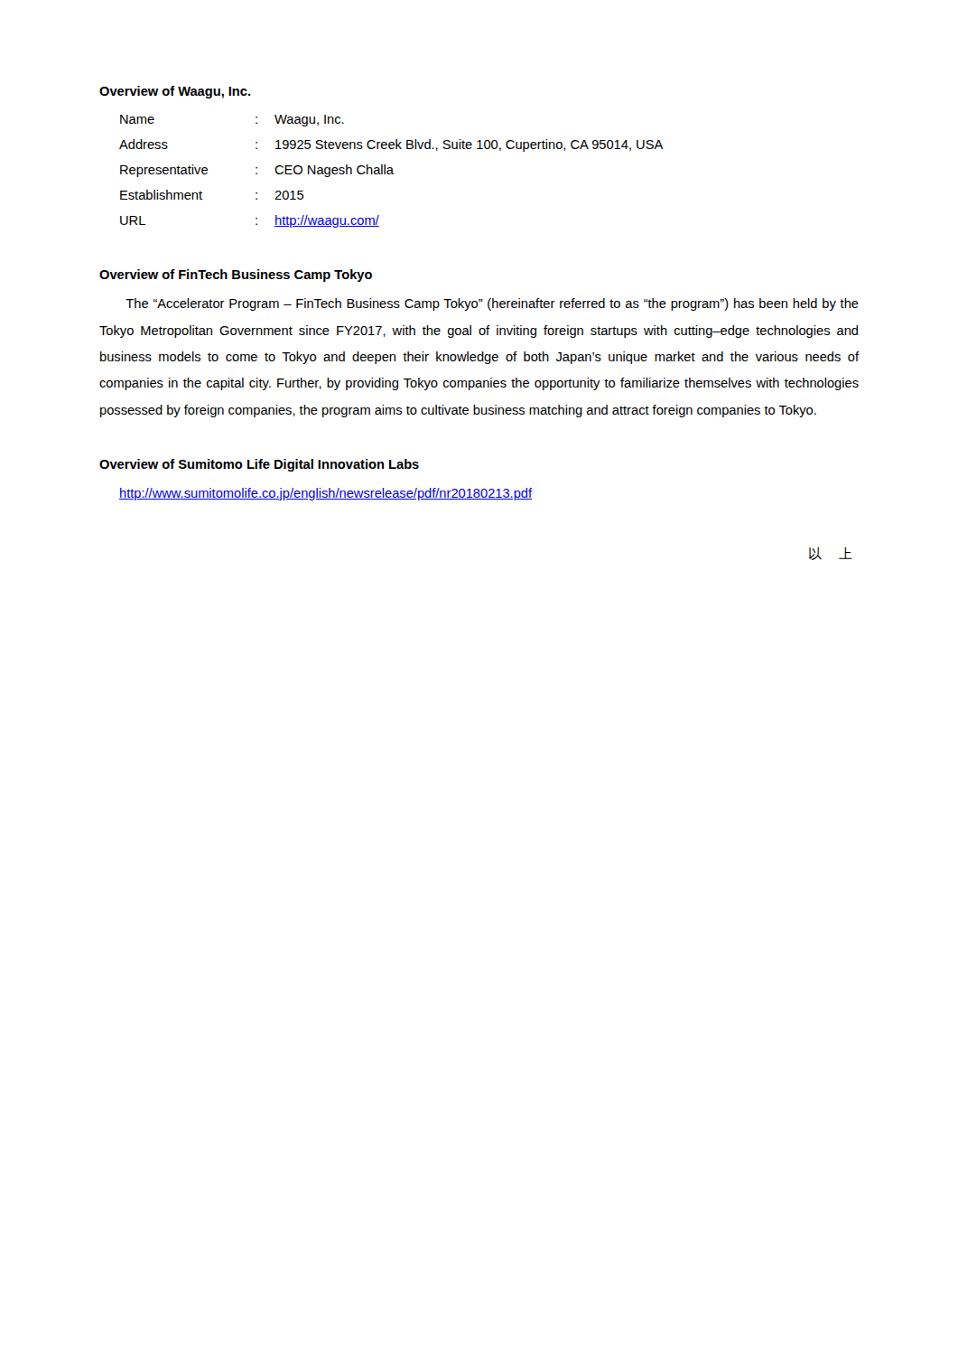Overview of Waagu, Inc.
| Name | : | Waagu, Inc. |
| Address | : | 19925 Stevens Creek Blvd., Suite 100, Cupertino, CA 95014, USA |
| Representative | : | CEO Nagesh Challa |
| Establishment | : | 2015 |
| URL | : | http://waagu.com/ |
Overview of FinTech Business Camp Tokyo
The “Accelerator Program – FinTech Business Camp Tokyo” (hereinafter referred to as “the program”) has been held by the Tokyo Metropolitan Government since FY2017, with the goal of inviting foreign startups with cutting–edge technologies and business models to come to Tokyo and deepen their knowledge of both Japan’s unique market and the various needs of companies in the capital city. Further, by providing Tokyo companies the opportunity to familiarize themselves with technologies possessed by foreign companies, the program aims to cultivate business matching and attract foreign companies to Tokyo.
Overview of Sumitomo Life Digital Innovation Labs
http://www.sumitomolife.co.jp/english/newsrelease/pdf/nr20180213.pdf
以 上